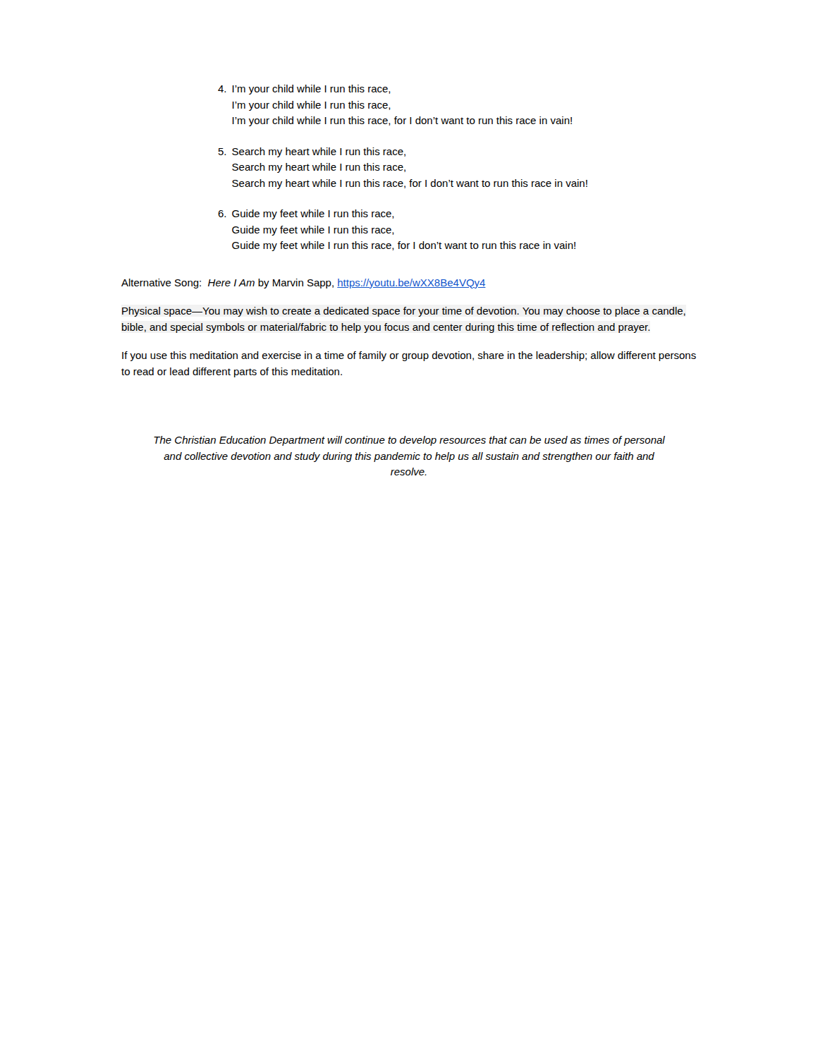I’m your child while I run this race,
I’m your child while I run this race,
I’m your child while I run this race, for I don’t want to run this race in vain!
Search my heart while I run this race,
Search my heart while I run this race,
Search my heart while I run this race, for I don’t want to run this race in vain!
Guide my feet while I run this race,
Guide my feet while I run this race,
Guide my feet while I run this race, for I don’t want to run this race in vain!
Alternative Song: Here I Am by Marvin Sapp, https://youtu.be/wXX8Be4VQy4
Physical space—You may wish to create a dedicated space for your time of devotion. You may choose to place a candle, bible, and special symbols or material/fabric to help you focus and center during this time of reflection and prayer.
If you use this meditation and exercise in a time of family or group devotion, share in the leadership; allow different persons to read or lead different parts of this meditation.
The Christian Education Department will continue to develop resources that can be used as times of personal and collective devotion and study during this pandemic to help us all sustain and strengthen our faith and resolve.